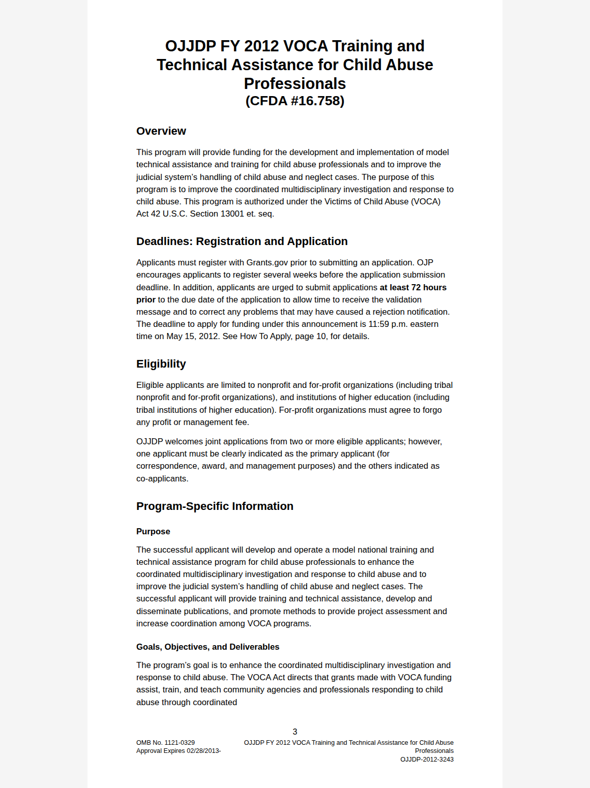OJJDP FY 2012 VOCA Training and Technical Assistance for Child Abuse Professionals(CFDA #16.758)
Overview
This program will provide funding for the development and implementation of model technical assistance and training for child abuse professionals and to improve the judicial system’s handling of child abuse and neglect cases. The purpose of this program is to improve the coordinated multidisciplinary investigation and response to child abuse. This program is authorized under the Victims of Child Abuse (VOCA) Act 42 U.S.C. Section 13001 et. seq.
Deadlines: Registration and Application
Applicants must register with Grants.gov prior to submitting an application. OJP encourages applicants to register several weeks before the application submission deadline. In addition, applicants are urged to submit applications at least 72 hours prior to the due date of the application to allow time to receive the validation message and to correct any problems that may have caused a rejection notification. The deadline to apply for funding under this announcement is 11:59 p.m. eastern time on May 15, 2012. See How To Apply, page 10, for details.
Eligibility
Eligible applicants are limited to nonprofit and for-profit organizations (including tribal nonprofit and for-profit organizations), and institutions of higher education (including tribal institutions of higher education). For-profit organizations must agree to forgo any profit or management fee.
OJJDP welcomes joint applications from two or more eligible applicants; however, one applicant must be clearly indicated as the primary applicant (for correspondence, award, and management purposes) and the others indicated as co-applicants.
Program-Specific Information
Purpose
The successful applicant will develop and operate a model national training and technical assistance program for child abuse professionals to enhance the coordinated multidisciplinary investigation and response to child abuse and to improve the judicial system’s handling of child abuse and neglect cases. The successful applicant will provide training and technical assistance, develop and disseminate publications, and promote methods to provide project assessment and increase coordination among VOCA programs.
Goals, Objectives, and Deliverables
The program’s goal is to enhance the coordinated multidisciplinary investigation and response to child abuse. The VOCA Act directs that grants made with VOCA funding assist, train, and teach community agencies and professionals responding to child abuse through coordinated
3
OMB No. 1121-0329
Approval Expires 02/28/2013
OJJDP FY 2012 VOCA Training and Technical Assistance for Child Abuse Professionals
OJJDP-2012-3243